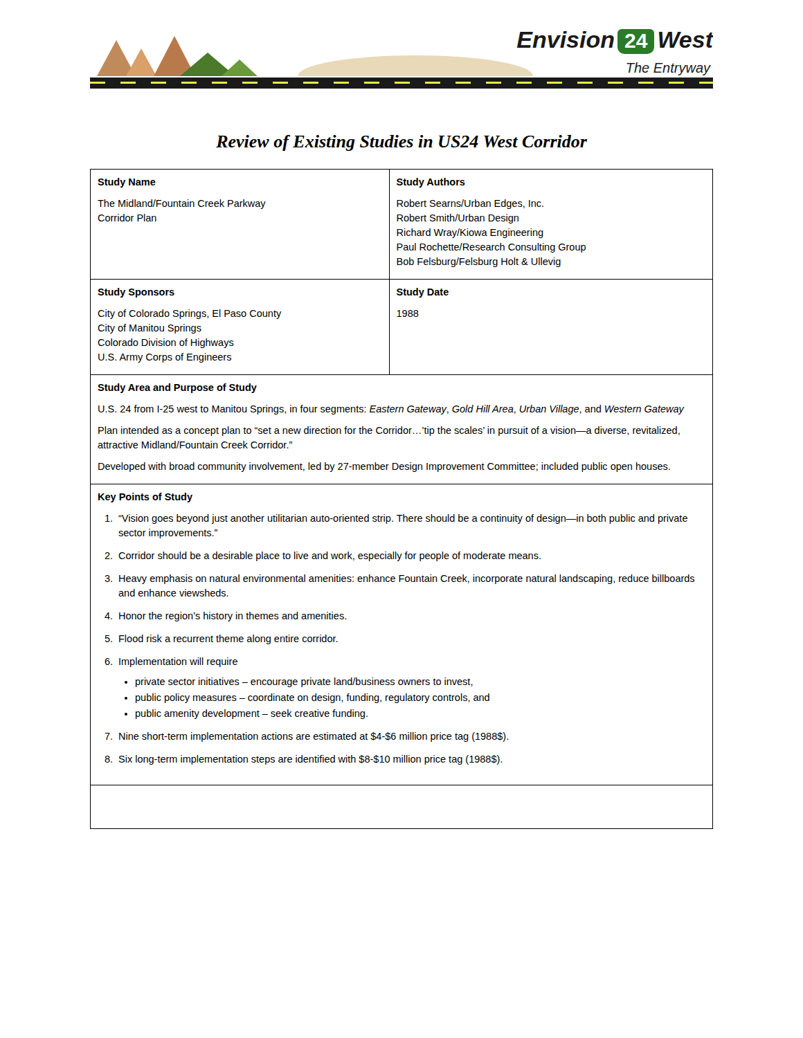Envision24 West
The Entryway
Review of Existing Studies in US24 West Corridor
| Study Name The Midland/Fountain Creek Parkway Corridor Plan | Study Authors Robert Searns/Urban Edges, Inc. Robert Smith/Urban Design Richard Wray/Kiowa Engineering Paul Rochette/Research Consulting Group Bob Felsburg/Felsburg Holt & Ullevig |
| Study Sponsors City of Colorado Springs, El Paso County City of Manitou Springs Colorado Division of Highways U.S. Army Corps of Engineers | Study Date 1988 |
| Study Area and Purpose of Study U.S. 24 from I-25 west to Manitou Springs, in four segments: Eastern Gateway , Gold Hill Area , Urban Village , and Western Gateway Plan intended as a concept plan to “set a new direction for the Corridor…’tip the scales’ in pursuit of a vision—a diverse, revitalized, attractive Midland/Fountain Creek Corridor.” Developed with broad community involvement, led by 27-member Design Improvement Committee; included public open houses. |
| Key Points of Study “Vision goes beyond just another utilitarian auto-oriented strip. There should be a continuity of design—in both public and private sector improvements.” Corridor should be a desirable place to live and work, especially for people of moderate means. Heavy emphasis on natural environmental amenities: enhance Fountain Creek, incorporate natural landscaping, reduce billboards and enhance viewsheds. Honor the region’s history in themes and amenities. Flood risk a recurrent theme along entire corridor. Implementation will require private sector initiatives – encourage private land/business owners to invest, public policy measures – coordinate on design, funding, regulatory controls, and public amenity development – seek creative funding. Nine short-term implementation actions are estimated at $4-$6 million price tag (1988$). Six long-term implementation steps are identified with $8-$10 million price tag (1988$). |